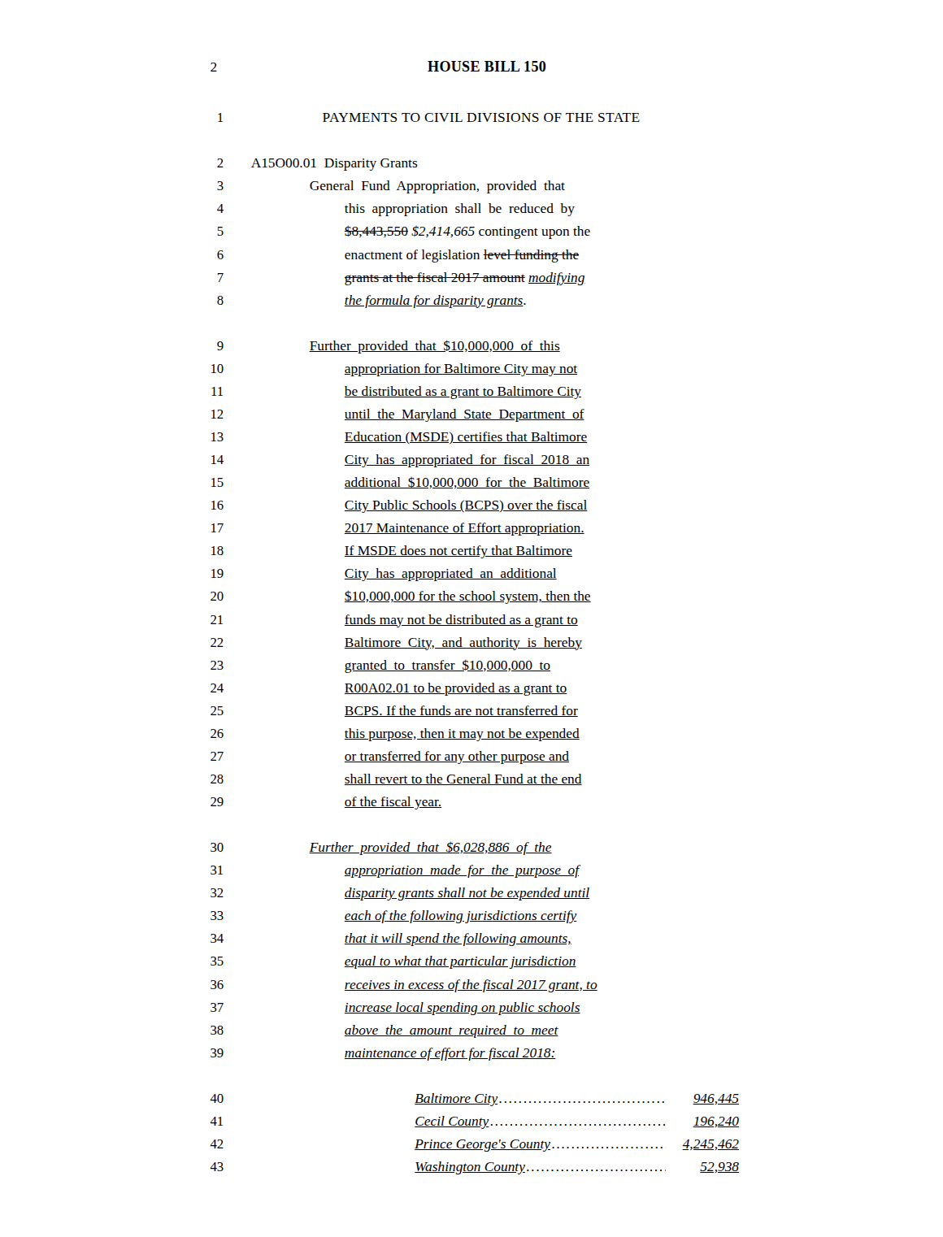2
HOUSE BILL 150
| 1 | PAYMENTS TO CIVIL DIVISIONS OF THE STATE |
| 2 | A15O00.01 Disparity Grants |
| 3 | General Fund Appropriation, provided that |
| 4 | this appropriation shall be reduced by |
| 5 | $8,443,550 $2,414,665 contingent upon the |
| 6 | enactment of legislation level funding the |
| 7 | grants at the fiscal 2017 amount modifying |
| 8 | the formula for disparity grants . |
| 9 | Further provided that $10,000,000 of this |
| 10 | appropriation for Baltimore City may not |
| 11 | be distributed as a grant to Baltimore City |
| 12 | until the Maryland State Department of |
| 13 | Education (MSDE) certifies that Baltimore |
| 14 | City has appropriated for fiscal 2018 an |
| 15 | additional $10,000,000 for the Baltimore |
| 16 | City Public Schools (BCPS) over the fiscal |
| 17 | 2017 Maintenance of Effort appropriation. |
| 18 | If MSDE does not certify that Baltimore |
| 19 | City has appropriated an additional |
| 20 | $10,000,000 for the school system, then the |
| 21 | funds may not be distributed as a grant to |
| 22 | Baltimore City, and authority is hereby |
| 23 | granted to transfer $10,000,000 to |
| 24 | R00A02.01 to be provided as a grant to |
| 25 | BCPS. If the funds are not transferred for |
| 26 | this purpose, then it may not be expended |
| 27 | or transferred for any other purpose and |
| 28 | shall revert to the General Fund at the end |
| 29 | of the fiscal year. |
| 30 | Further provided that $6,028,886 of the |
| 31 | appropriation made for the purpose of |
| 32 | disparity grants shall not be expended until |
| 33 | each of the following jurisdictions certify |
| 34 | that it will spend the following amounts, |
| 35 | equal to what that particular jurisdiction |
| 36 | receives in excess of the fiscal 2017 grant, to |
| 37 | increase local spending on public schools |
| 38 | above the amount required to meet |
| 39 | maintenance of effort for fiscal 2018: |
| 40 | Baltimore City ....................................... 946,445 |
| 41 | Cecil County ......................................... 196,240 |
| 42 | Prince George's County ........................ 4,245,462 |
| 43 | Washington County ............................... 52,938 |